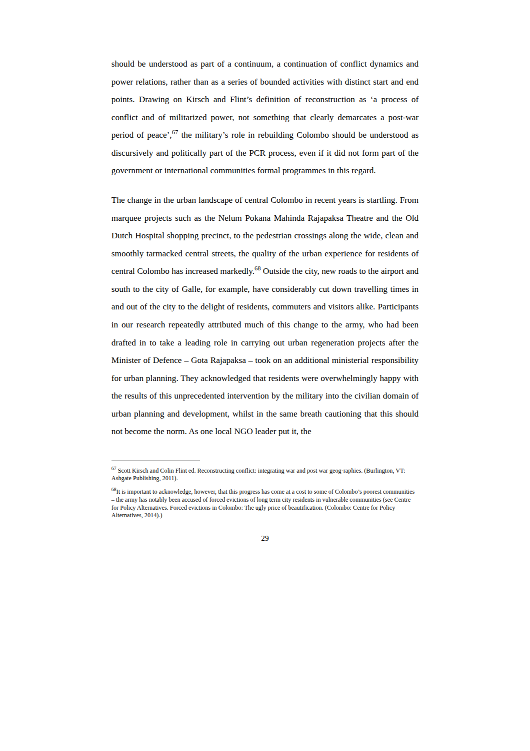should be understood as part of a continuum, a continuation of conflict dynamics and power relations, rather than as a series of bounded activities with distinct start and end points. Drawing on Kirsch and Flint’s definition of reconstruction as ‘a process of conflict and of militarized power, not something that clearly demarcates a post-war period of peace’,67 the military’s role in rebuilding Colombo should be understood as discursively and politically part of the PCR process, even if it did not form part of the government or international communities formal programmes in this regard.
The change in the urban landscape of central Colombo in recent years is startling. From marquee projects such as the Nelum Pokana Mahinda Rajapaksa Theatre and the Old Dutch Hospital shopping precinct, to the pedestrian crossings along the wide, clean and smoothly tarmacked central streets, the quality of the urban experience for residents of central Colombo has increased markedly.68 Outside the city, new roads to the airport and south to the city of Galle, for example, have considerably cut down travelling times in and out of the city to the delight of residents, commuters and visitors alike. Participants in our research repeatedly attributed much of this change to the army, who had been drafted in to take a leading role in carrying out urban regeneration projects after the Minister of Defence – Gota Rajapaksa – took on an additional ministerial responsibility for urban planning. They acknowledged that residents were overwhelmingly happy with the results of this unprecedented intervention by the military into the civilian domain of urban planning and development, whilst in the same breath cautioning that this should not become the norm. As one local NGO leader put it, the
67 Scott Kirsch and Colin Flint ed. Reconstructing conflict: integrating war and post war geog-raphies. (Burlington, VT: Ashgate Publishing, 2011).
68It is important to acknowledge, however, that this progress has come at a cost to some of Colombo’s poorest communities – the army has notably been accused of forced evictions of long term city residents in vulnerable communities (see Centre for Policy Alternatives. Forced evictions in Colombo: The ugly price of beautification. (Colombo: Centre for Policy Alternatives, 2014).)
29